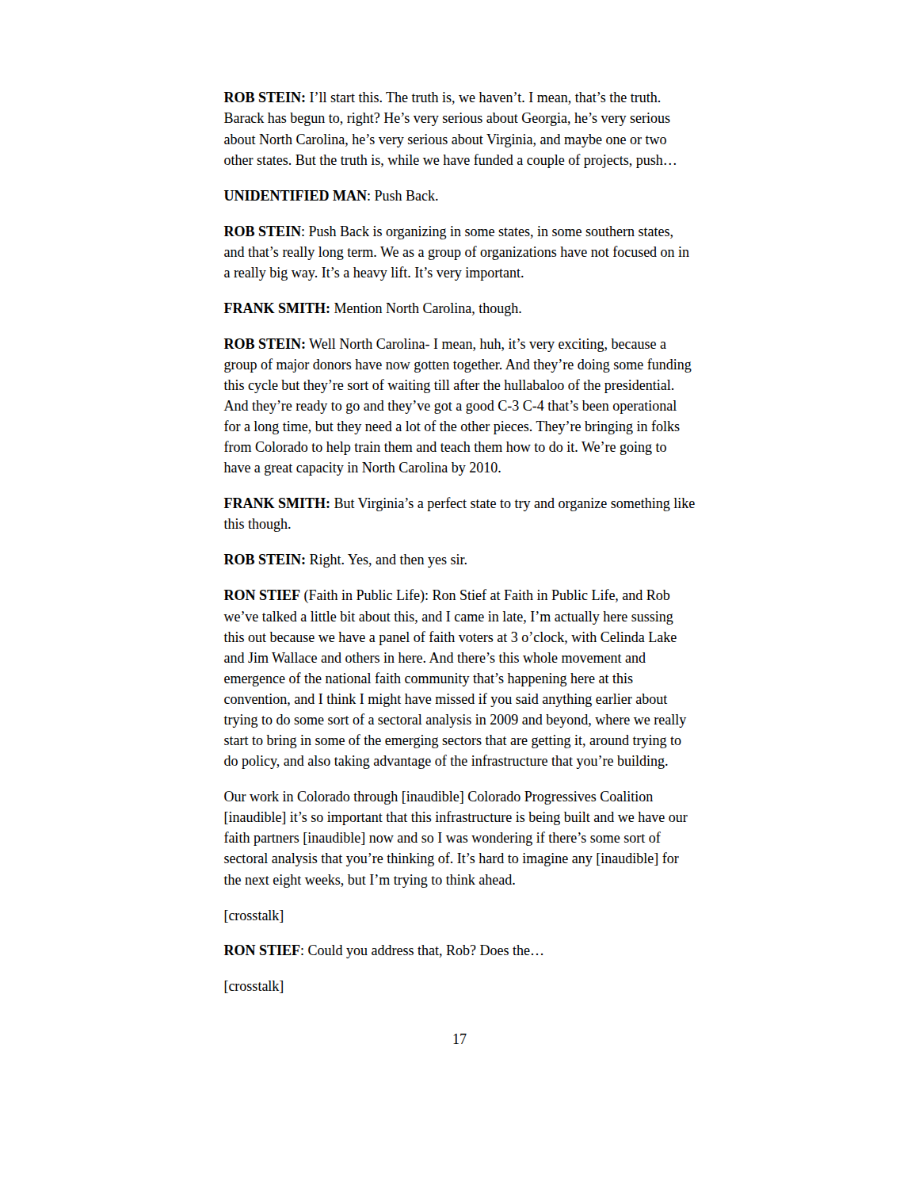ROB STEIN: I’ll start this. The truth is, we haven’t. I mean, that’s the truth. Barack has begun to, right? He’s very serious about Georgia, he’s very serious about North Carolina, he’s very serious about Virginia, and maybe one or two other states. But the truth is, while we have funded a couple of projects, push…
UNIDENTIFIED MAN: Push Back.
ROB STEIN: Push Back is organizing in some states, in some southern states, and that’s really long term. We as a group of organizations have not focused on in a really big way. It’s a heavy lift. It’s very important.
FRANK SMITH: Mention North Carolina, though.
ROB STEIN: Well North Carolina- I mean, huh, it’s very exciting, because a group of major donors have now gotten together. And they’re doing some funding this cycle but they’re sort of waiting till after the hullabaloo of the presidential. And they’re ready to go and they’ve got a good C-3 C-4 that’s been operational for a long time, but they need a lot of the other pieces. They’re bringing in folks from Colorado to help train them and teach them how to do it. We’re going to have a great capacity in North Carolina by 2010.
FRANK SMITH: But Virginia’s a perfect state to try and organize something like this though.
ROB STEIN: Right. Yes, and then yes sir.
RON STIEF (Faith in Public Life): Ron Stief at Faith in Public Life, and Rob we’ve talked a little bit about this, and I came in late, I’m actually here sussing this out because we have a panel of faith voters at 3 o’clock, with Celinda Lake and Jim Wallace and others in here. And there’s this whole movement and emergence of the national faith community that’s happening here at this convention, and I think I might have missed if you said anything earlier about trying to do some sort of a sectoral analysis in 2009 and beyond, where we really start to bring in some of the emerging sectors that are getting it, around trying to do policy, and also taking advantage of the infrastructure that you’re building.
Our work in Colorado through [inaudible] Colorado Progressives Coalition [inaudible] it’s so important that this infrastructure is being built and we have our faith partners [inaudible] now and so I was wondering if there’s some sort of sectoral analysis that you’re thinking of. It’s hard to imagine any [inaudible] for the next eight weeks, but I’m trying to think ahead.
[crosstalk]
RON STIEF: Could you address that, Rob? Does the…
[crosstalk]
17